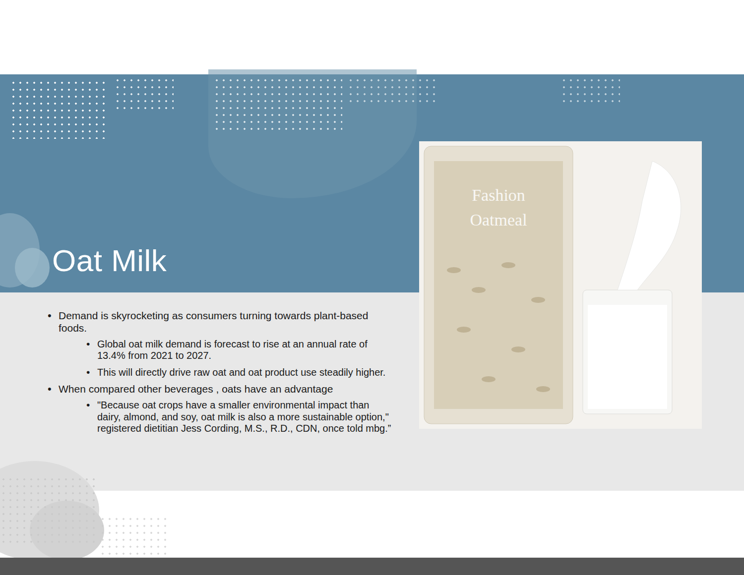Oat Milk
Demand is skyrocketing as consumers turning towards plant-based foods.
Global oat milk demand is forecast to rise at an annual rate of 13.4% from 2021 to 2027.
This will directly drive raw oat and oat product use steadily higher.
When compared other beverages , oats have an advantage
"Because oat crops have a smaller environmental impact than dairy, almond, and soy, oat milk is also a more sustainable option," registered dietitian Jess Cording, M.S., R.D., CDN, once told mbg.”